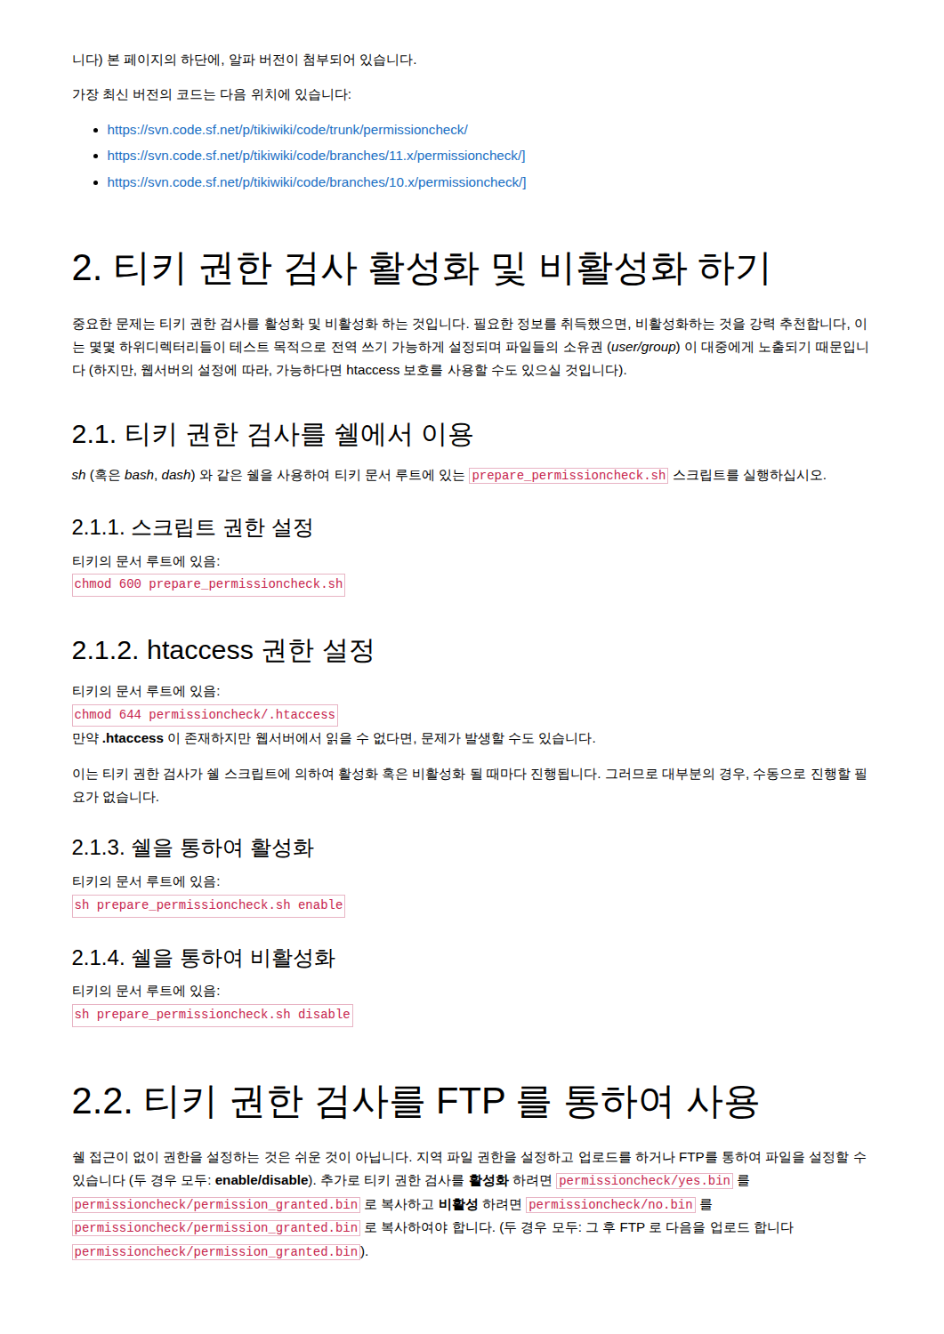니다) 본 페이지의 하단에, 알파 버전이 첨부되어 있습니다.
가장 최신 버전의 코드는 다음 위치에 있습니다:
https://svn.code.sf.net/p/tikiwiki/code/trunk/permissioncheck/
https://svn.code.sf.net/p/tikiwiki/code/branches/11.x/permissioncheck/]
https://svn.code.sf.net/p/tikiwiki/code/branches/10.x/permissioncheck/]
2. 티키 권한 검사 활성화 및 비활성화 하기
중요한 문제는 티키 권한 검사를 활성화 및 비활성화 하는 것입니다. 필요한 정보를 취득했으면, 비활성화하는 것을 강력 추천합니다, 이는 몇몇 하위디렉터리들이 테스트 목적으로 전역 쓰기 가능하게 설정되며 파일들의 소유권 (user/group) 이 대중에게 노출되기 때문입니다 (하지만, 웹서버의 설정에 따라, 가능하다면 htaccess 보호를 사용할 수도 있으실 것입니다).
2.1. 티키 권한 검사를 쉘에서 이용
sh (혹은 bash, dash) 와 같은 쉘을 사용하여 티키 문서 루트에 있는 prepare_permissioncheck.sh 스크립트를 실행하십시오.
2.1.1. 스크립트 권한 설정
티키의 문서 루트에 있음:
chmod 600 prepare_permissioncheck.sh
2.1.2. htaccess 권한 설정
티키의 문서 루트에 있음:
chmod 644 permissioncheck/.htaccess
만약 .htaccess 이 존재하지만 웹서버에서 읽을 수 없다면, 문제가 발생할 수도 있습니다.
이는 티키 권한 검사가 쉘 스크립트에 의하여 활성화 혹은 비활성화 될 때마다 진행됩니다. 그러므로 대부분의 경우, 수동으로 진행할 필요가 없습니다.
2.1.3. 쉘을 통하여 활성화
티키의 문서 루트에 있음:
sh prepare_permissioncheck.sh enable
2.1.4. 쉘을 통하여 비활성화
티키의 문서 루트에 있음:
sh prepare_permissioncheck.sh disable
2.2. 티키 권한 검사를 FTP 를 통하여 사용
쉘 접근이 없이 권한을 설정하는 것은 쉬운 것이 아닙니다. 지역 파일 권한을 설정하고 업로드를 하거나 FTP를 통하여 파일을 설정할 수 있습니다 (두 경우 모두: enable/disable). 추가로 티키 권한 검사를 활성화 하려면 permissioncheck/yes.bin 를 permissioncheck/permission_granted.bin 로 복사하고 비활성 하려면 permissioncheck/no.bin 를 permissioncheck/permission_granted.bin 로 복사하여야 합니다. (두 경우 모두: 그 후 FTP 로 다음을 업로드 합니다 permissioncheck/permission_granted.bin).